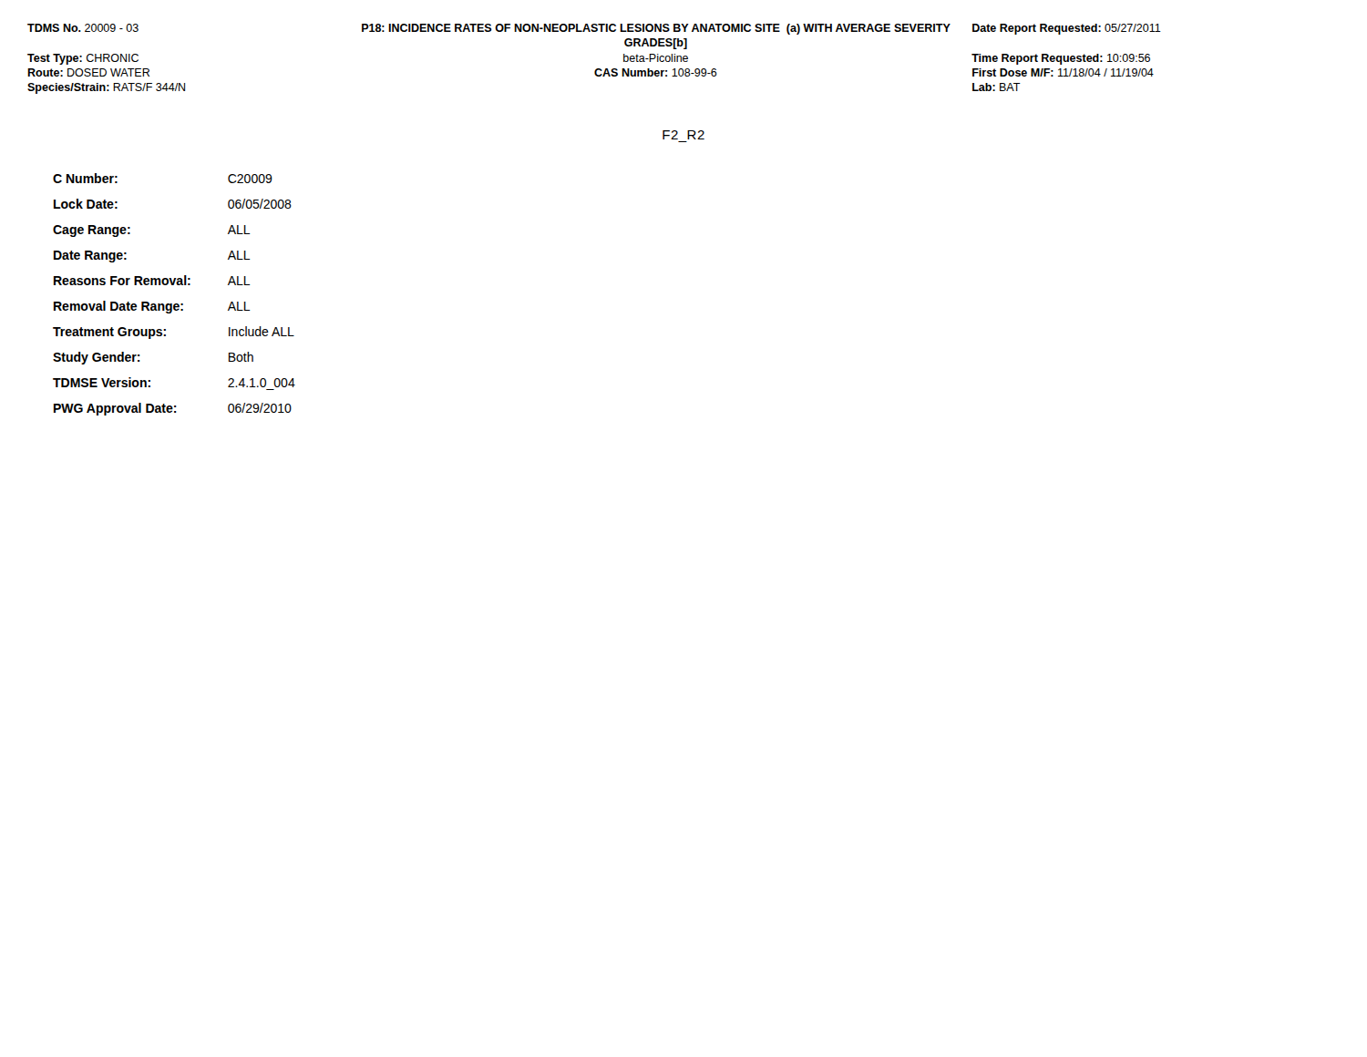| TDMS No. 20009 - 03 | P18: INCIDENCE RATES OF NON-NEOPLASTIC LESIONS BY ANATOMIC SITE (a) WITH AVERAGE SEVERITY GRADES[b] | Date Report Requested: 05/27/2011 |
| Test Type: CHRONIC | beta-Picoline | Time Report Requested: 10:09:56 |
| Route: DOSED WATER | CAS Number: 108-99-6 | First Dose M/F: 11/18/04 / 11/19/04 |
| Species/Strain: RATS/F 344/N | | Lab: BAT |
F2_R2
| C Number: | C20009 |
| Lock Date: | 06/05/2008 |
| Cage Range: | ALL |
| Date Range: | ALL |
| Reasons For Removal: | ALL |
| Removal Date Range: | ALL |
| Treatment Groups: | Include ALL |
| Study Gender: | Both |
| TDMSE Version: | 2.4.1.0_004 |
| PWG Approval Date: | 06/29/2010 |